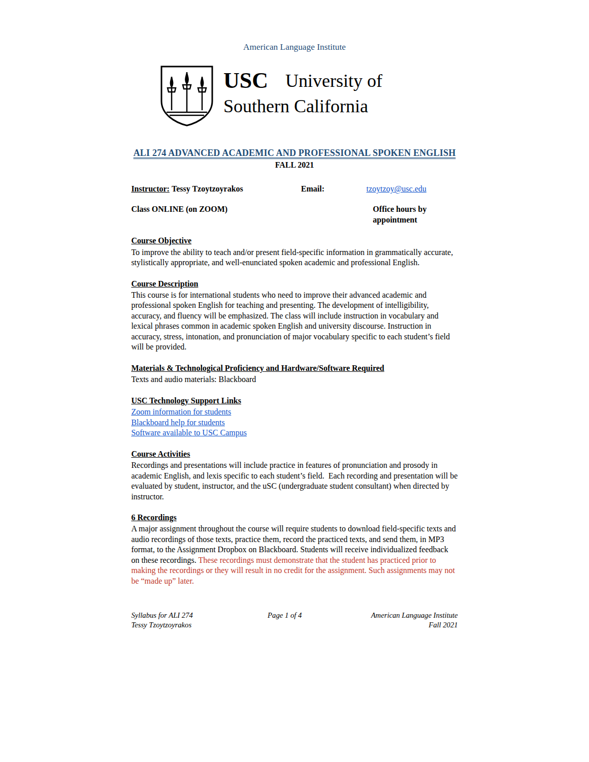American Language Institute
USC University of Southern California
ALI 274 ADVANCED ACADEMIC AND PROFESSIONAL SPOKEN ENGLISH
FALL 2021
Instructor: Tessy Tzoytzoyrakos
Email:
tzoytzoy@usc.edu
Class ONLINE (on ZOOM)
Office hours by appointment
Course Objective
To improve the ability to teach and/or present field-specific information in grammatically accurate, stylistically appropriate, and well-enunciated spoken academic and professional English.
Course Description
This course is for international students who need to improve their advanced academic and professional spoken English for teaching and presenting. The development of intelligibility, accuracy, and fluency will be emphasized. The class will include instruction in vocabulary and lexical phrases common in academic spoken English and university discourse. Instruction in accuracy, stress, intonation, and pronunciation of major vocabulary specific to each student’s field will be provided.
Materials & Technological Proficiency and Hardware/Software Required
Texts and audio materials: Blackboard
USC Technology Support Links
Zoom information for students
Blackboard help for students
Software available to USC Campus
Course Activities
Recordings and presentations will include practice in features of pronunciation and prosody in academic English, and lexis specific to each student’s field. Each recording and presentation will be evaluated by student, instructor, and the uSC (undergraduate student consultant) when directed by instructor.
6 Recordings
A major assignment throughout the course will require students to download field-specific texts and audio recordings of those texts, practice them, record the practiced texts, and send them, in MP3 format, to the Assignment Dropbox on Blackboard. Students will receive individualized feedback on these recordings. These recordings must demonstrate that the student has practiced prior to making the recordings or they will result in no credit for the assignment. Such assignments may not be “made up” later.
Syllabus for ALI 274 Tessy Tzoytzoyrakos
Page 1 of 4
American Language Institute Fall 2021